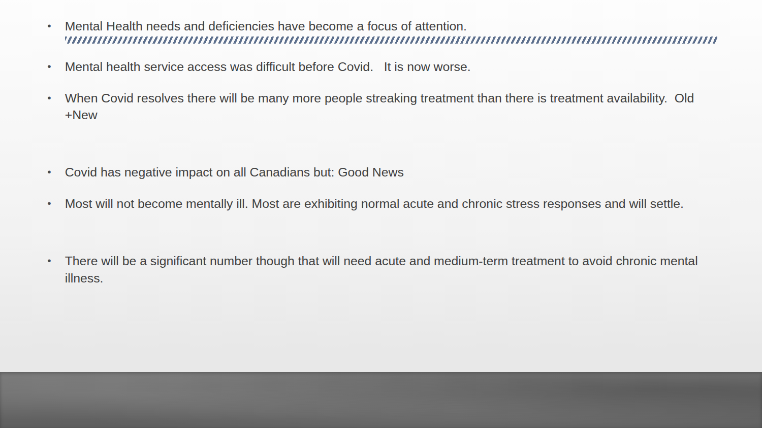Mental Health needs and deficiencies have become a focus of attention.
Mental health service access was difficult before Covid. It is now worse.
When Covid resolves there will be many more people streaking treatment than there is treatment availability. Old +New
Covid has negative impact on all Canadians but: Good News
Most will not become mentally ill. Most are exhibiting normal acute and chronic stress responses and will settle.
There will be a significant number though that will need acute and medium-term treatment to avoid chronic mental illness.